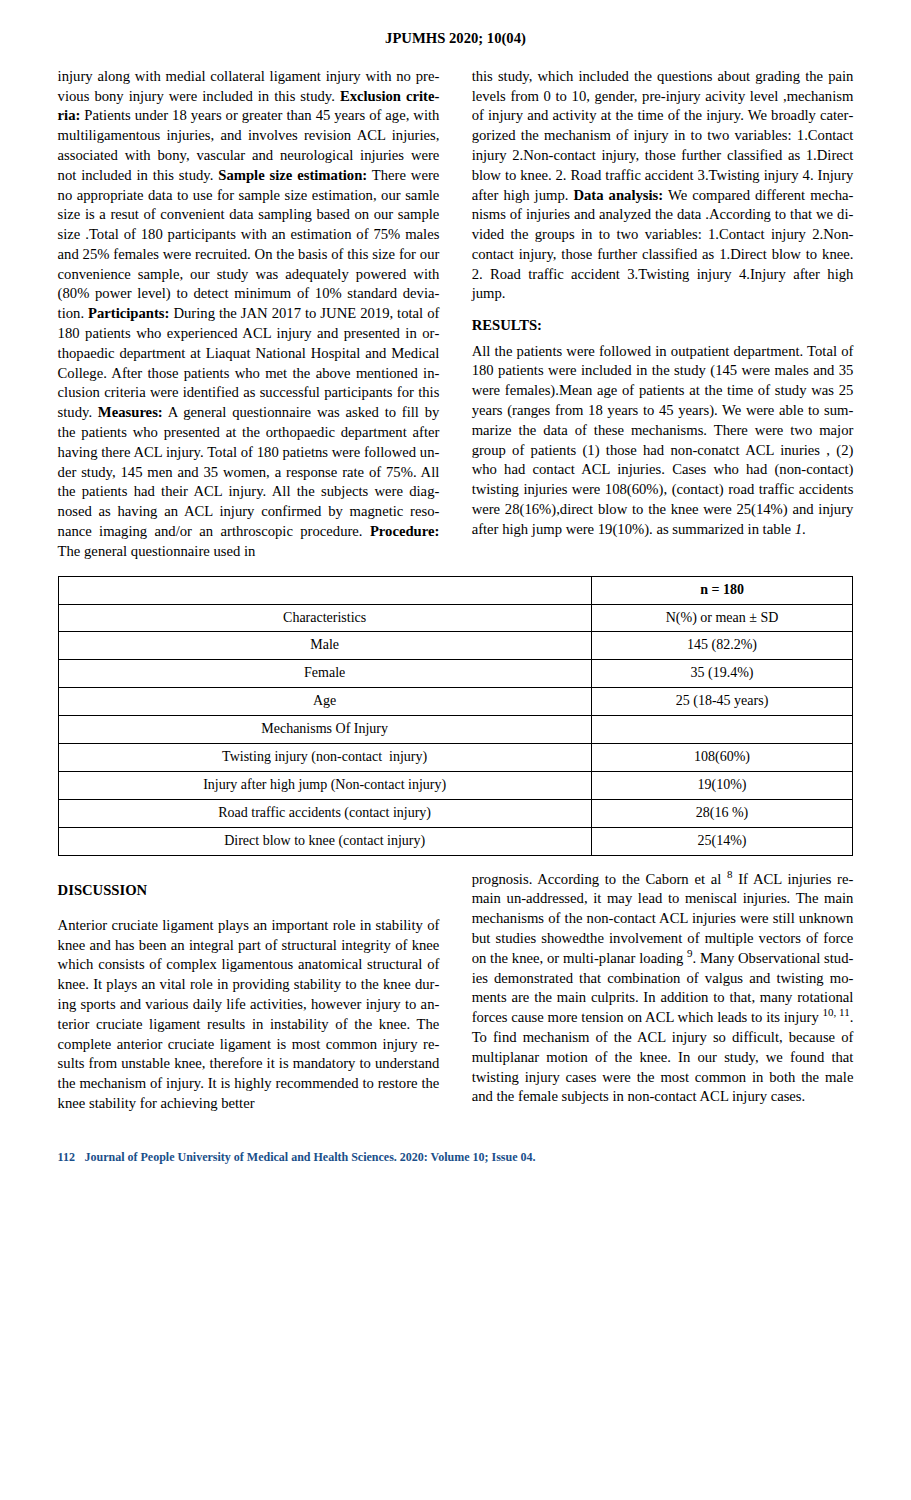JPUMHS 2020; 10(04)
injury along with medial collateral ligament injury with no previous bony injury were included in this study. Exclusion criteria: Patients under 18 years or greater than 45 years of age, with multiligamentous injuries, and involves revision ACL injuries, associated with bony, vascular and neurological injuries were not included in this study. Sample size estimation: There were no appropriate data to use for sample size estimation, our samle size is a resut of convenient data sampling based on our sample size .Total of 180 participants with an estimation of 75% males and 25% females were recruited. On the basis of this size for our convenience sample, our study was adequately powered with (80% power level) to detect minimum of 10% standard deviation. Participants: During the JAN 2017 to JUNE 2019, total of 180 patients who experienced ACL injury and presented in orthopaedic department at Liaquat National Hospital and Medical College. After those patients who met the above mentioned inclusion criteria were identified as successful participants for this study. Measures: A general questionnaire was asked to fill by the patients who presented at the orthopaedic department after having there ACL injury. Total of 180 patietns were followed under study, 145 men and 35 women, a response rate of 75%. All the patients had their ACL injury. All the subjects were diagnosed as having an ACL injury confirmed by magnetic resonance imaging and/or an arthroscopic procedure. Procedure: The general questionnaire used in
this study, which included the questions about grading the pain levels from 0 to 10, gender, pre-injury acivity level ,mechanism of injury and activity at the time of the injury. We broadly catergorized the mechanism of injury in to two variables: 1.Contact injury 2.Non-contact injury, those further classified as 1.Direct blow to knee. 2. Road traffic accident 3.Twisting injury 4. Injury after high jump. Data analysis: We compared different mechanisms of injuries and analyzed the data .According to that we divided the groups in to two variables: 1.Contact injury 2.Non-contact injury, those further classified as 1.Direct blow to knee. 2. Road traffic accident 3.Twisting injury 4.Injury after high jump.
Results:
All the patients were followed in outpatient department. Total of 180 patients were included in the study (145 were males and 35 were females).Mean age of patients at the time of study was 25 years (ranges from 18 years to 45 years). We were able to summarize the data of these mechanisms. There were two major group of patients (1) those had non-conatct ACL inuries , (2) who had contact ACL injuries. Cases who had (non-contact) twisting injuries were 108(60%), (contact) road traffic accidents were 28(16%),direct blow to the knee were 25(14%) and injury after high jump were 19(10%). as summarized in table 1.
| | n = 180 |
| --- | --- |
| Characteristics | N(%) or mean ± SD |
| Male | 145 (82.2%) |
| Female | 35 (19.4%) |
| Age | 25 (18-45 years) |
| Mechanisms Of Injury | |
| Twisting injury (non-contact injury) | 108(60%) |
| Injury after high jump (Non-contact injury) | 19(10%) |
| Road traffic accidents (contact injury) | 28(16 %) |
| Direct blow to knee (contact injury) | 25(14%) |
Discussion
Anterior cruciate ligament plays an important role in stability of knee and has been an integral part of structural integrity of knee which consists of complex ligamentous anatomical structural of knee. It plays an vital role in providing stability to the knee during sports and various daily life activities, however injury to anterior cruciate ligament results in instability of the knee. The complete anterior cruciate ligament is most common injury results from unstable knee, therefore it is mandatory to understand the mechanism of injury. It is highly recommended to restore the knee stability for achieving better
prognosis. According to the Caborn et al 8 If ACL injuries remain un-addressed, it may lead to meniscal injuries. The main mechanisms of the non-contact ACL injuries were still unknown but studies showedthe involvement of multiple vectors of force on the knee, or multi-planar loading 9. Many Observational studies demonstrated that combination of valgus and twisting moments are the main culprits. In addition to that, many rotational forces cause more tension on ACL which leads to its injury 10, 11. To find mechanism of the ACL injury so difficult, because of multiplanar motion of the knee. In our study, we found that twisting injury cases were the most common in both the male and the female subjects in non-contact ACL injury cases.
112 Journal of People University of Medical and Health Sciences. 2020: Volume 10; Issue 04.